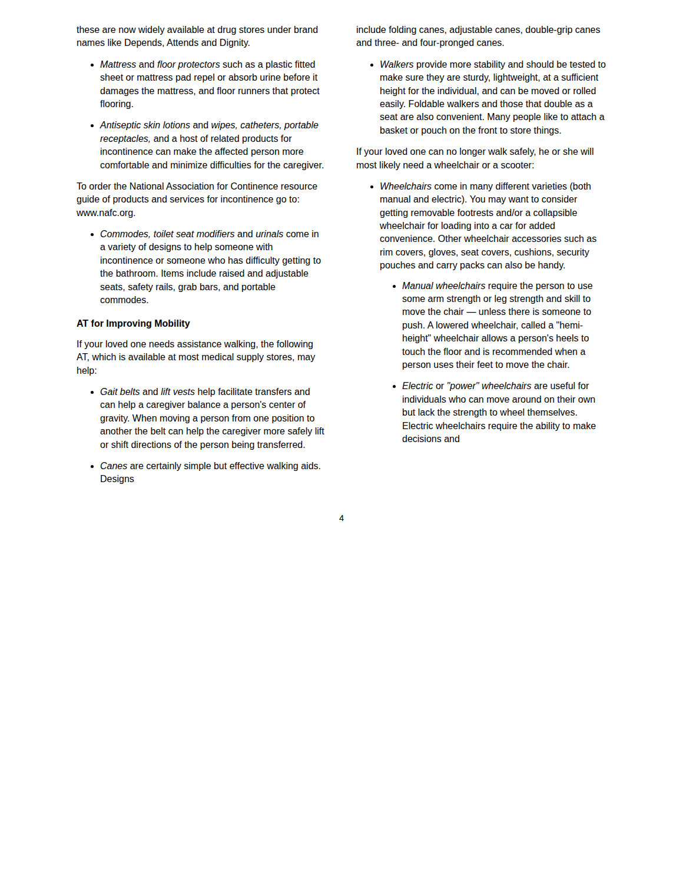these are now widely available at drug stores under brand names like Depends, Attends and Dignity.
Mattress and floor protectors such as a plastic fitted sheet or mattress pad repel or absorb urine before it damages the mattress, and floor runners that protect flooring.
Antiseptic skin lotions and wipes, catheters, portable receptacles, and a host of related products for incontinence can make the affected person more comfortable and minimize difficulties for the caregiver.
To order the National Association for Continence resource guide of products and services for incontinence go to: www.nafc.org.
Commodes, toilet seat modifiers and urinals come in a variety of designs to help someone with incontinence or someone who has difficulty getting to the bathroom. Items include raised and adjustable seats, safety rails, grab bars, and portable commodes.
AT for Improving Mobility
If your loved one needs assistance walking, the following AT, which is available at most medical supply stores, may help:
Gait belts and lift vests help facilitate transfers and can help a caregiver balance a person's center of gravity. When moving a person from one position to another the belt can help the caregiver more safely lift or shift directions of the person being transferred.
Canes are certainly simple but effective walking aids. Designs
include folding canes, adjustable canes, double-grip canes and three- and four-pronged canes.
Walkers provide more stability and should be tested to make sure they are sturdy, lightweight, at a sufficient height for the individual, and can be moved or rolled easily. Foldable walkers and those that double as a seat are also convenient. Many people like to attach a basket or pouch on the front to store things.
If your loved one can no longer walk safely, he or she will most likely need a wheelchair or a scooter:
Wheelchairs come in many different varieties (both manual and electric). You may want to consider getting removable footrests and/or a collapsible wheelchair for loading into a car for added convenience. Other wheelchair accessories such as rim covers, gloves, seat covers, cushions, security pouches and carry packs can also be handy.
Manual wheelchairs require the person to use some arm strength or leg strength and skill to move the chair — unless there is someone to push. A lowered wheelchair, called a "hemi-height" wheelchair allows a person's heels to touch the floor and is recommended when a person uses their feet to move the chair.
Electric or "power" wheelchairs are useful for individuals who can move around on their own but lack the strength to wheel themselves. Electric wheelchairs require the ability to make decisions and
4